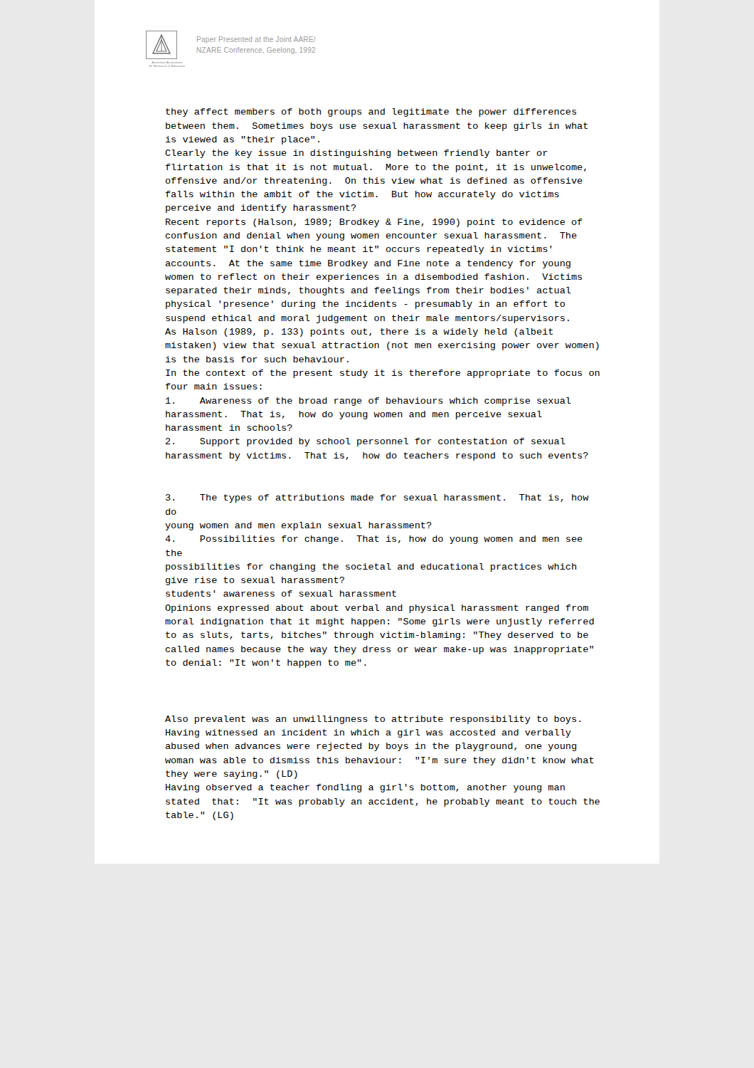Australian Association
for Research in Education
Paper Presented at the Joint AARE/
NZARE Conference, Geelong, 1992
they affect members of both groups and legitimate the power differences between them. Sometimes boys use sexual harassment to keep girls in what is viewed as "their place". Clearly the key issue in distinguishing between friendly banter or flirtation is that it is not mutual. More to the point, it is unwelcome, offensive and/or threatening. On this view what is defined as offensive falls within the ambit of the victim. But how accurately do victims perceive and identify harassment? Recent reports (Halson, 1989; Brodkey & Fine, 1990) point to evidence of confusion and denial when young women encounter sexual harassment. The statement "I don't think he meant it" occurs repeatedly in victims' accounts. At the same time Brodkey and Fine note a tendency for young women to reflect on their experiences in a disembodied fashion. Victims separated their minds, thoughts and feelings from their bodies' actual physical 'presence' during the incidents - presumably in an effort to suspend ethical and moral judgement on their male mentors/supervisors. As Halson (1989, p. 133) points out, there is a widely held (albeit mistaken) view that sexual attraction (not men exercising power over women) is the basis for such behaviour. In the context of the present study it is therefore appropriate to focus on four main issues: 1. Awareness of the broad range of behaviours which comprise sexual harassment. That is, how do young women and men perceive sexual harassment in schools? 2. Support provided by school personnel for contestation of sexual harassment by victims. That is, how do teachers respond to such events?
3. The types of attributions made for sexual harassment. That is, how do young women and men explain sexual harassment? 4. Possibilities for change. That is, how do young women and men see the possibilities for changing the societal and educational practices which give rise to sexual harassment? students' awareness of sexual harassment Opinions expressed about about verbal and physical harassment ranged from moral indignation that it might happen: "Some girls were unjustly referred to as sluts, tarts, bitches" through victim-blaming: "They deserved to be called names because the way they dress or wear make-up was inappropriate" to denial: "It won't happen to me".
Also prevalent was an unwillingness to attribute responsibility to boys. Having witnessed an incident in which a girl was accosted and verbally abused when advances were rejected by boys in the playground, one young woman was able to dismiss this behaviour: "I'm sure they didn't know what they were saying." (LD) Having observed a teacher fondling a girl's bottom, another young man stated that: "It was probably an accident, he probably meant to touch the table." (LG)